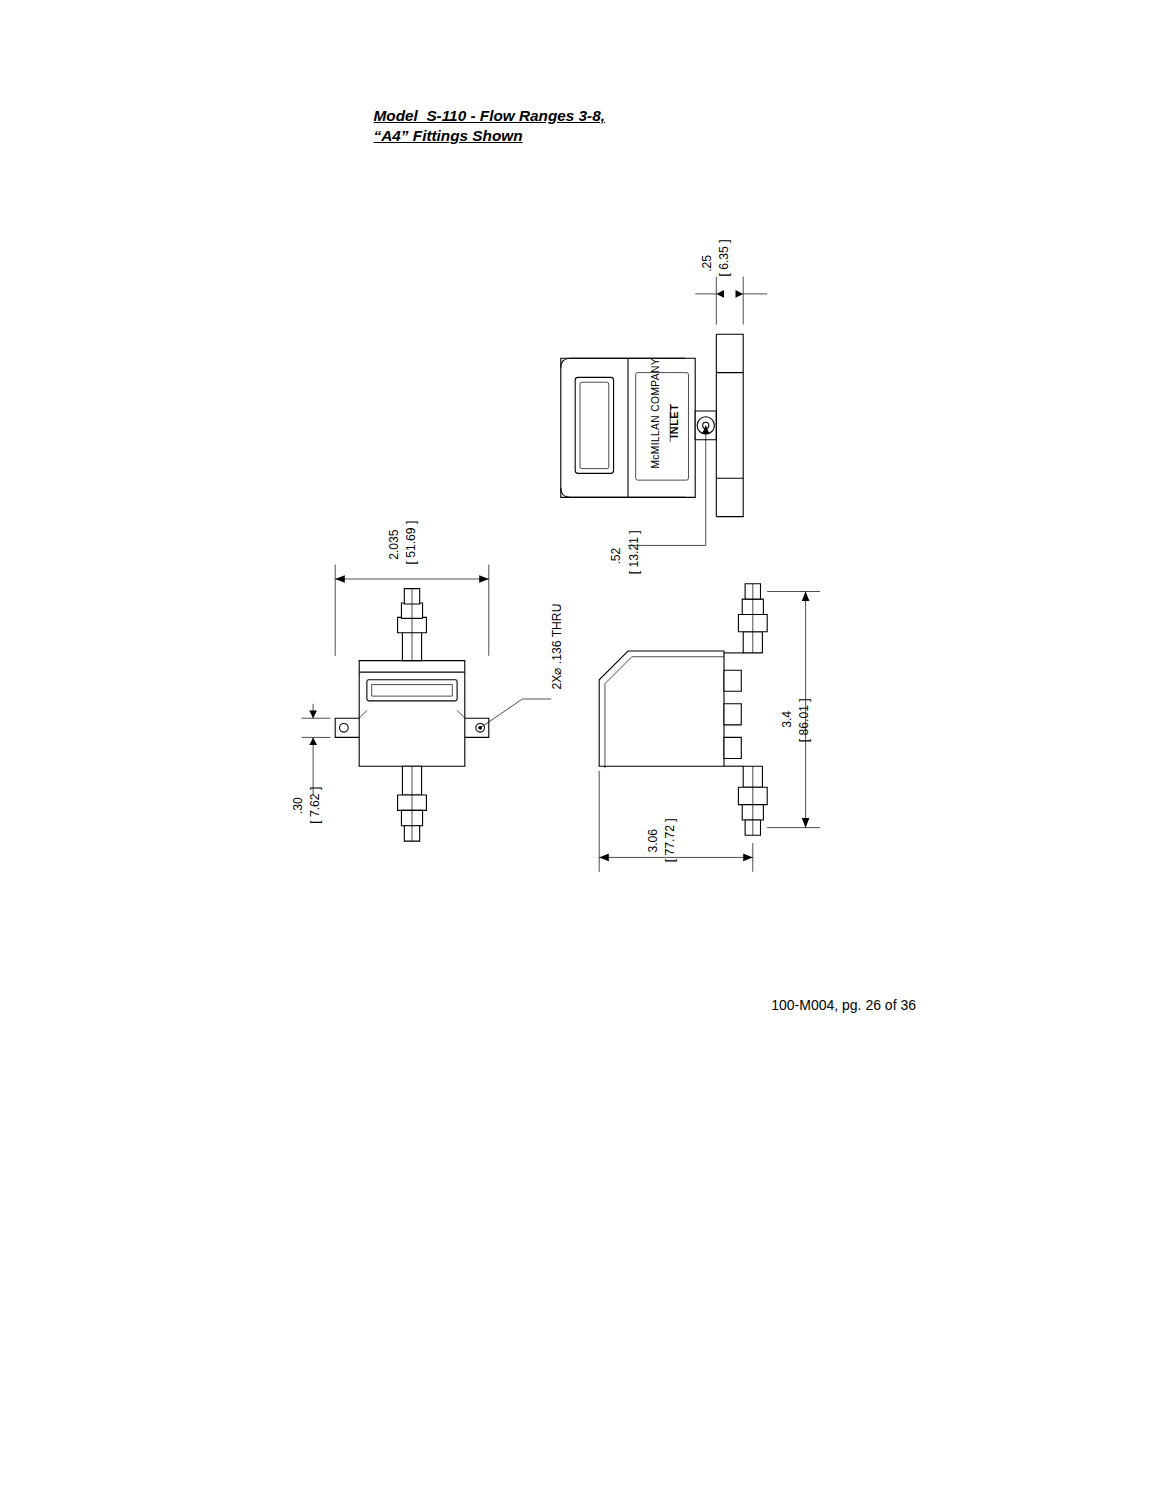Model S-110 - Flow Ranges 3-8,
“A4” Fittings Shown
.25 [ 6.35 ] .52 [ 13.21 ] INLET McMILLAN COMPANY 2.035 [ 51.69 ] .30 [ 7.62 ] 2X⌀ .136 THRU 3.4 [ 86.01 ] 3.06 [ 77.72 ]
100-M004, pg. 26 of 36